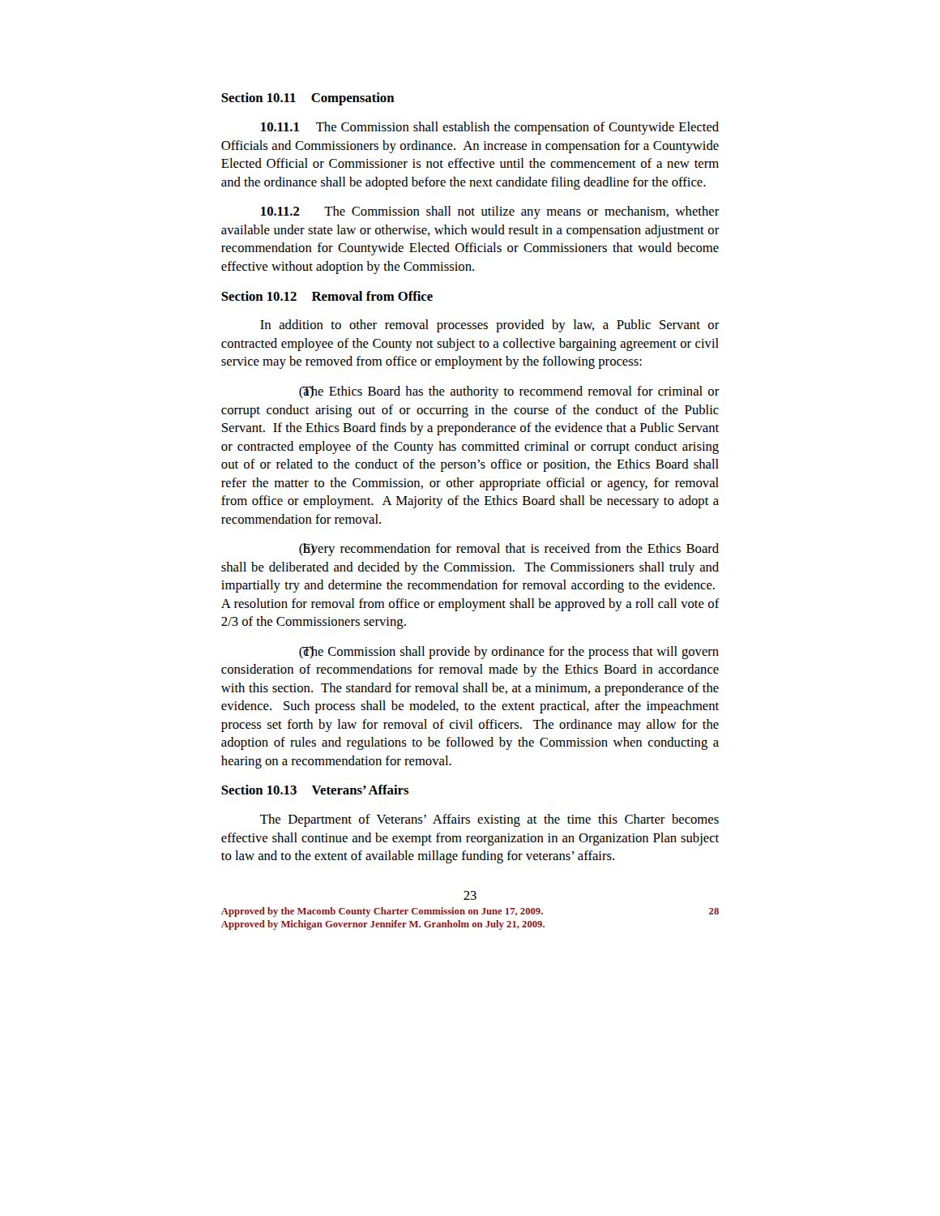Section 10.11 Compensation
10.11.1 The Commission shall establish the compensation of Countywide Elected Officials and Commissioners by ordinance. An increase in compensation for a Countywide Elected Official or Commissioner is not effective until the commencement of a new term and the ordinance shall be adopted before the next candidate filing deadline for the office.
10.11.2 The Commission shall not utilize any means or mechanism, whether available under state law or otherwise, which would result in a compensation adjustment or recommendation for Countywide Elected Officials or Commissioners that would become effective without adoption by the Commission.
Section 10.12 Removal from Office
In addition to other removal processes provided by law, a Public Servant or contracted employee of the County not subject to a collective bargaining agreement or civil service may be removed from office or employment by the following process:
(a) The Ethics Board has the authority to recommend removal for criminal or corrupt conduct arising out of or occurring in the course of the conduct of the Public Servant. If the Ethics Board finds by a preponderance of the evidence that a Public Servant or contracted employee of the County has committed criminal or corrupt conduct arising out of or related to the conduct of the person’s office or position, the Ethics Board shall refer the matter to the Commission, or other appropriate official or agency, for removal from office or employment. A Majority of the Ethics Board shall be necessary to adopt a recommendation for removal.
(b) Every recommendation for removal that is received from the Ethics Board shall be deliberated and decided by the Commission. The Commissioners shall truly and impartially try and determine the recommendation for removal according to the evidence. A resolution for removal from office or employment shall be approved by a roll call vote of 2/3 of the Commissioners serving.
(c) The Commission shall provide by ordinance for the process that will govern consideration of recommendations for removal made by the Ethics Board in accordance with this section. The standard for removal shall be, at a minimum, a preponderance of the evidence. Such process shall be modeled, to the extent practical, after the impeachment process set forth by law for removal of civil officers. The ordinance may allow for the adoption of rules and regulations to be followed by the Commission when conducting a hearing on a recommendation for removal.
Section 10.13 Veterans’ Affairs
The Department of Veterans’ Affairs existing at the time this Charter becomes effective shall continue and be exempt from reorganization in an Organization Plan subject to law and to the extent of available millage funding for veterans’ affairs.
23
28 Approved by the Macomb County Charter Commission on June 17, 2009.
Approved by Michigan Governor Jennifer M. Granholm on July 21, 2009.